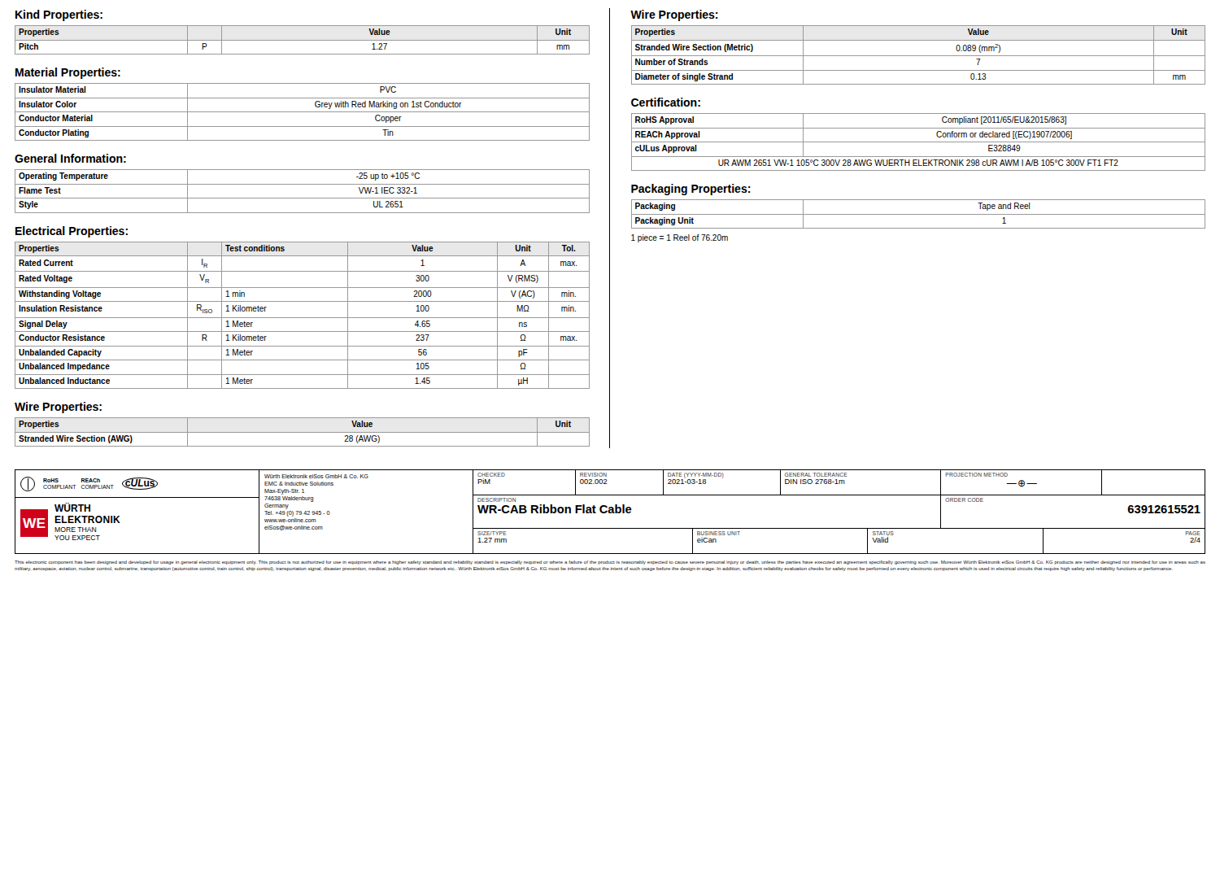Kind Properties:
| Properties | | Value | Unit |
| --- | --- | --- | --- |
| Pitch | P | 1.27 | mm |
Material Properties:
| Insulator Material | PVC |
| Insulator Color | Grey with Red Marking on 1st Conductor |
| Conductor Material | Copper |
| Conductor Plating | Tin |
General Information:
| Operating Temperature | -25 up to +105 °C |
| Flame Test | VW-1 IEC 332-1 |
| Style | UL 2651 |
Electrical Properties:
| Properties | | Test conditions | Value | Unit | Tol. |
| --- | --- | --- | --- | --- | --- |
| Rated Current | I R | | 1 | A | max. |
| Rated Voltage | V R | | 300 | V (RMS) | |
| Withstanding Voltage | | 1 min | 2000 | V (AC) | min. |
| Insulation Resistance | R ISO | 1 Kilometer | 100 | MΩ | min. |
| Signal Delay | | 1 Meter | 4.65 | ns | |
| Conductor Resistance | R | 1 Kilometer | 237 | Ω | max. |
| Unbalanded Capacity | | 1 Meter | 56 | pF | |
| Unbalanced Impedance | | | 105 | Ω | |
| Unbalanced Inductance | | 1 Meter | 1.45 | µH | |
Wire Properties:
| Properties | Value | Unit |
| --- | --- | --- |
| Stranded Wire Section (AWG) | 28 (AWG) | |
Wire Properties:
| Properties | Value | Unit |
| --- | --- | --- |
| Stranded Wire Section (Metric) | 0.089 (mm 2 ) | |
| Number of Strands | 7 | |
| Diameter of single Strand | 0.13 | mm |
Certification:
| RoHS Approval | Compliant [2011/65/EU&2015/863] |
| REACh Approval | Conform or declared [(EC)1907/2006] |
| cULus Approval | E328849 |
| UR AWM 2651 VW-1 105°C 300V 28 AWG WUERTH ELEKTRONIK 298 cUR AWM I A/B 105°C 300V FT1 FT2 |
Packaging Properties:
| Packaging | Tape and Reel |
| Packaging Unit | 1 |
1 piece = 1 Reel of 76.20m
RoHS
COMPLIANT
REACh
COMPLIANT
cULus
WE
WÜRTH
ELEKTRONIK
MORE THAN
YOU EXPECT
Würth Elektronik eiSos GmbH & Co. KG
EMC & Inductive Solutions
Max-Eyth-Str. 1
74638 Waldenburg
Germany
Tel. +49 (0) 79 42 945 - 0
www.we-online.com
eiSos@we-online.com
CHECKED
PiM
REVISION
002.002
DATE (YYYY-MM-DD)
2021-03-18
GENERAL TOLERANCE
DIN ISO 2768-1m
PROJECTION METHOD
—⊕—
DESCRIPTION
WR-CAB Ribbon Flat Cable
ORDER CODE
63912615521
SIZE/TYPE
1.27 mm
BUSINESS UNIT
eiCan
STATUS
Valid
PAGE
2/4
This electronic component has been designed and developed for usage in general electronic equipment only. This product is not authorized for use in equipment where a higher safety standard and reliability standard is especially required or where a failure of the product is reasonably expected to cause severe personal injury or death, unless the parties have executed an agreement specifically governing such use. Moreover Würth Elektronik eiSos GmbH & Co. KG products are neither designed nor intended for use in areas such as military, aerospace, aviation, nuclear control, submarine, transportation (automotive control, train control, ship control), transportation signal, disaster prevention, medical, public information network etc.. Würth Elektronik eiSos GmbH & Co. KG must be informed about the intent of such usage before the design-in stage. In addition, sufficient reliability evaluation checks for safety must be performed on every electronic component which is used in electrical circuits that require high safety and reliability functions or performance.